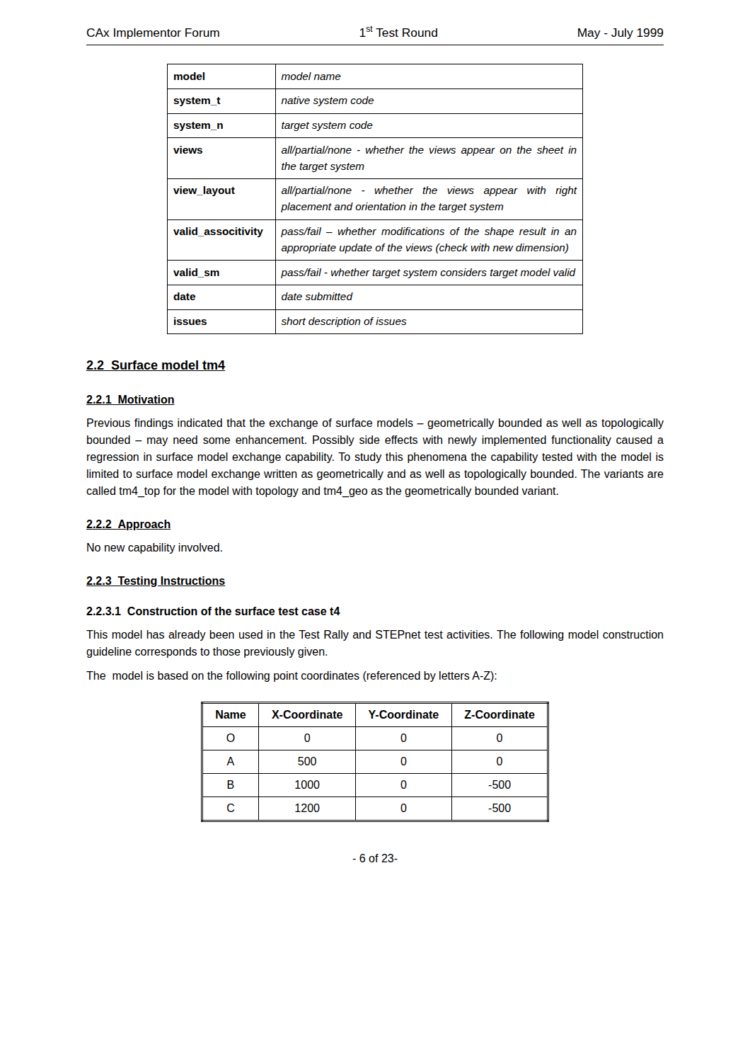CAx Implementor Forum
1st Test Round
May - July 1999
| model | model name |
| system_t | native system code |
| system_n | target system code |
| views | all/partial/none - whether the views appear on the sheet in the target system |
| view_layout | all/partial/none - whether the views appear with right placement and orientation in the target system |
| valid_associtivity | pass/fail – whether modifications of the shape result in an appropriate update of the views (check with new dimension) |
| valid_sm | pass/fail - whether target system considers target model valid |
| date | date submitted |
| issues | short description of issues |
2.2 Surface model tm4
2.2.1 Motivation
Previous findings indicated that the exchange of surface models – geometrically bounded as well as topologically bounded – may need some enhancement. Possibly side effects with newly implemented functionality caused a regression in surface model exchange capability. To study this phenomena the capability tested with the model is limited to surface model exchange written as geometrically and as well as topologically bounded. The variants are called tm4_top for the model with topology and tm4_geo as the geometrically bounded variant.
2.2.2 Approach
No new capability involved.
2.2.3 Testing Instructions
2.2.3.1 Construction of the surface test case t4
This model has already been used in the Test Rally and STEPnet test activities. The following model construction guideline corresponds to those previously given.
The model is based on the following point coordinates (referenced by letters A-Z):
| Name | X-Coordinate | Y-Coordinate | Z-Coordinate |
| --- | --- | --- | --- |
| O | 0 | 0 | 0 |
| A | 500 | 0 | 0 |
| B | 1000 | 0 | -500 |
| C | 1200 | 0 | -500 |
- 6 of 23-